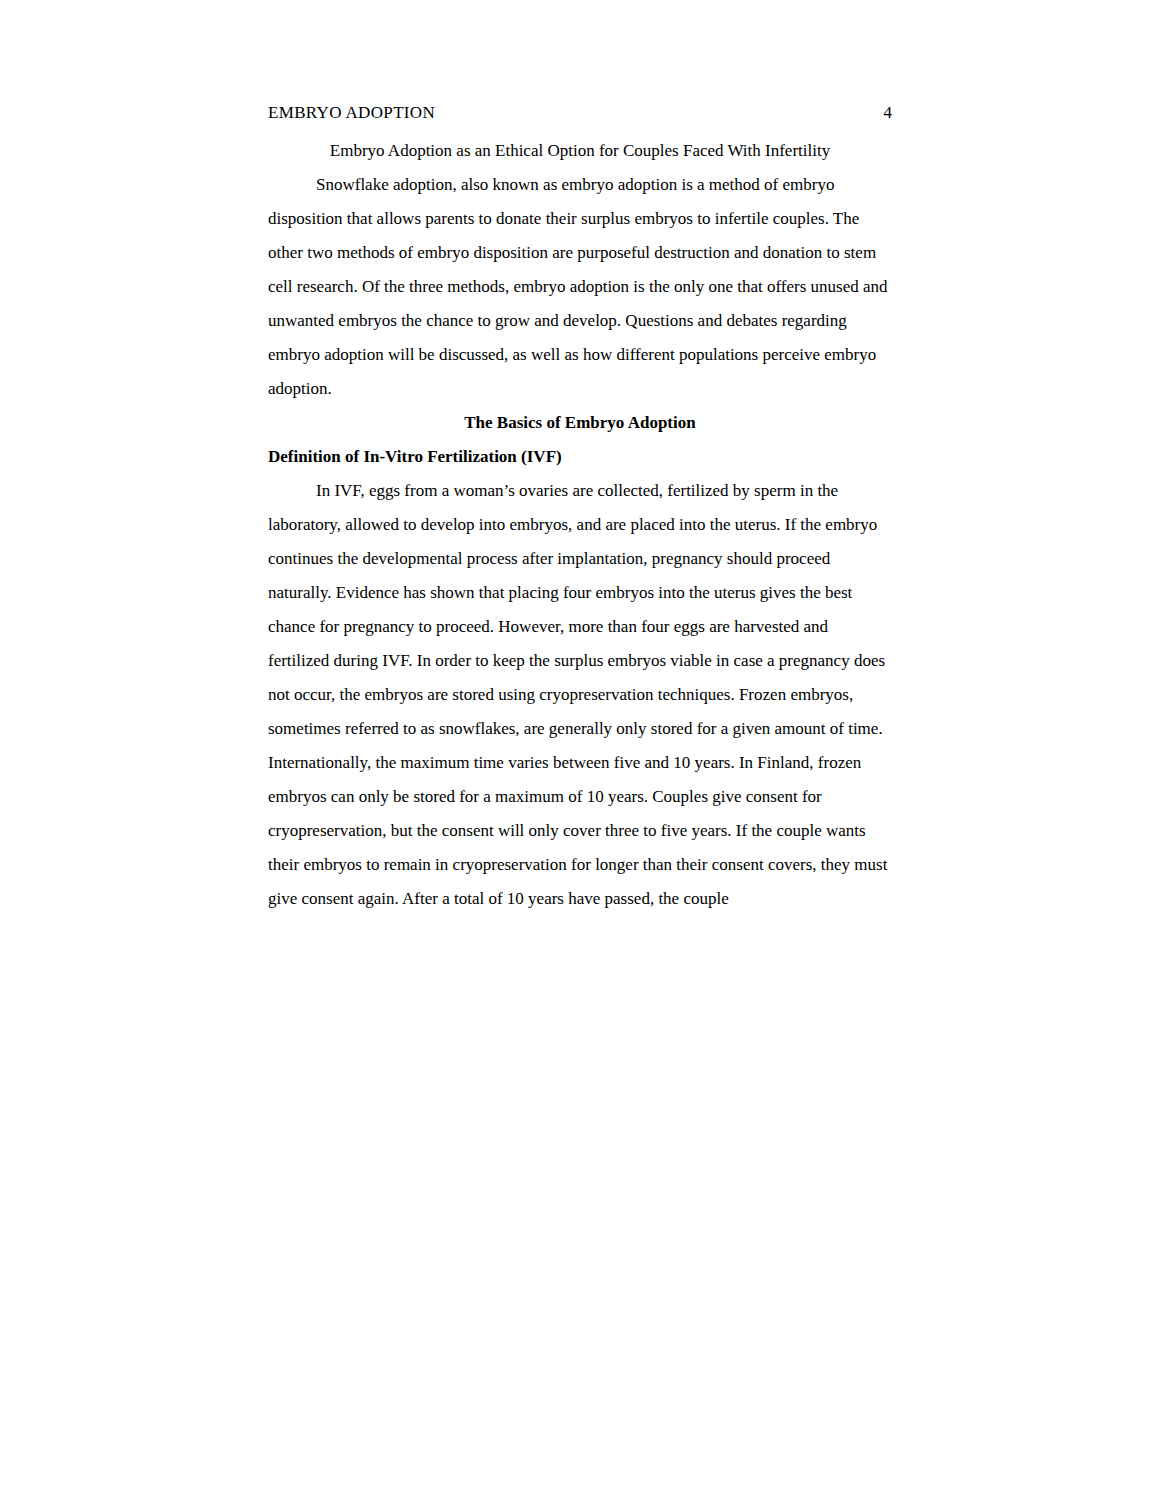EMBRYO ADOPTION 4
Embryo Adoption as an Ethical Option for Couples Faced With Infertility
Snowflake adoption, also known as embryo adoption is a method of embryo disposition that allows parents to donate their surplus embryos to infertile couples. The other two methods of embryo disposition are purposeful destruction and donation to stem cell research. Of the three methods, embryo adoption is the only one that offers unused and unwanted embryos the chance to grow and develop. Questions and debates regarding embryo adoption will be discussed, as well as how different populations perceive embryo adoption.
The Basics of Embryo Adoption
Definition of In-Vitro Fertilization (IVF)
In IVF, eggs from a woman’s ovaries are collected, fertilized by sperm in the laboratory, allowed to develop into embryos, and are placed into the uterus. If the embryo continues the developmental process after implantation, pregnancy should proceed naturally. Evidence has shown that placing four embryos into the uterus gives the best chance for pregnancy to proceed. However, more than four eggs are harvested and fertilized during IVF. In order to keep the surplus embryos viable in case a pregnancy does not occur, the embryos are stored using cryopreservation techniques. Frozen embryos, sometimes referred to as snowflakes, are generally only stored for a given amount of time. Internationally, the maximum time varies between five and 10 years. In Finland, frozen embryos can only be stored for a maximum of 10 years. Couples give consent for cryopreservation, but the consent will only cover three to five years. If the couple wants their embryos to remain in cryopreservation for longer than their consent covers, they must give consent again. After a total of 10 years have passed, the couple